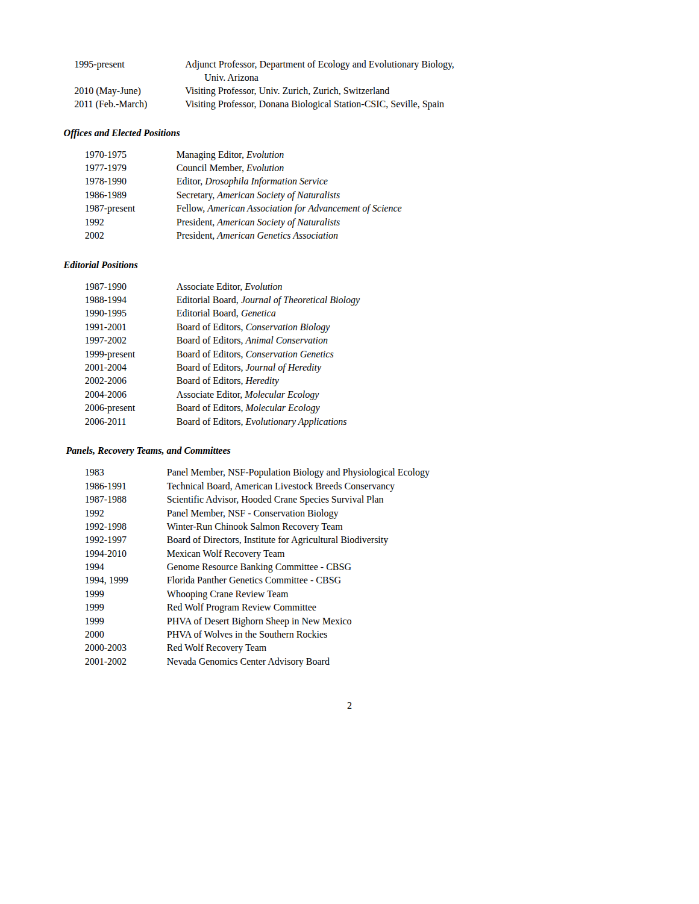1995-present
Adjunct Professor, Department of Ecology and Evolutionary Biology,
Univ. Arizona
2010 (May-June)
Visiting Professor, Univ. Zurich, Zurich, Switzerland
2011 (Feb.-March)
Visiting Professor, Donana Biological Station-CSIC, Seville, Spain
Offices and Elected Positions
1970-1975
Managing Editor, Evolution
1977-1979
Council Member, Evolution
1978-1990
Editor, Drosophila Information Service
1986-1989
Secretary, American Society of Naturalists
1987-present
Fellow, American Association for Advancement of Science
1992
President, American Society of Naturalists
2002
President, American Genetics Association
Editorial Positions
1987-1990
Associate Editor, Evolution
1988-1994
Editorial Board, Journal of Theoretical Biology
1990-1995
Editorial Board, Genetica
1991-2001
Board of Editors, Conservation Biology
1997-2002
Board of Editors, Animal Conservation
1999-present
Board of Editors, Conservation Genetics
2001-2004
Board of Editors, Journal of Heredity
2002-2006
Board of Editors, Heredity
2004-2006
Associate Editor, Molecular Ecology
2006-present
Board of Editors, Molecular Ecology
2006-2011
Board of Editors, Evolutionary Applications
Panels, Recovery Teams, and Committees
1983
Panel Member, NSF-Population Biology and Physiological Ecology
1986-1991
Technical Board, American Livestock Breeds Conservancy
1987-1988
Scientific Advisor, Hooded Crane Species Survival Plan
1992
Panel Member, NSF - Conservation Biology
1992-1998
Winter-Run Chinook Salmon Recovery Team
1992-1997
Board of Directors, Institute for Agricultural Biodiversity
1994-2010
Mexican Wolf Recovery Team
1994
Genome Resource Banking Committee - CBSG
1994, 1999
Florida Panther Genetics Committee - CBSG
1999
Whooping Crane Review Team
1999
Red Wolf Program Review Committee
1999
PHVA of Desert Bighorn Sheep in New Mexico
2000
PHVA of Wolves in the Southern Rockies
2000-2003
Red Wolf Recovery Team
2001-2002
Nevada Genomics Center Advisory Board
2